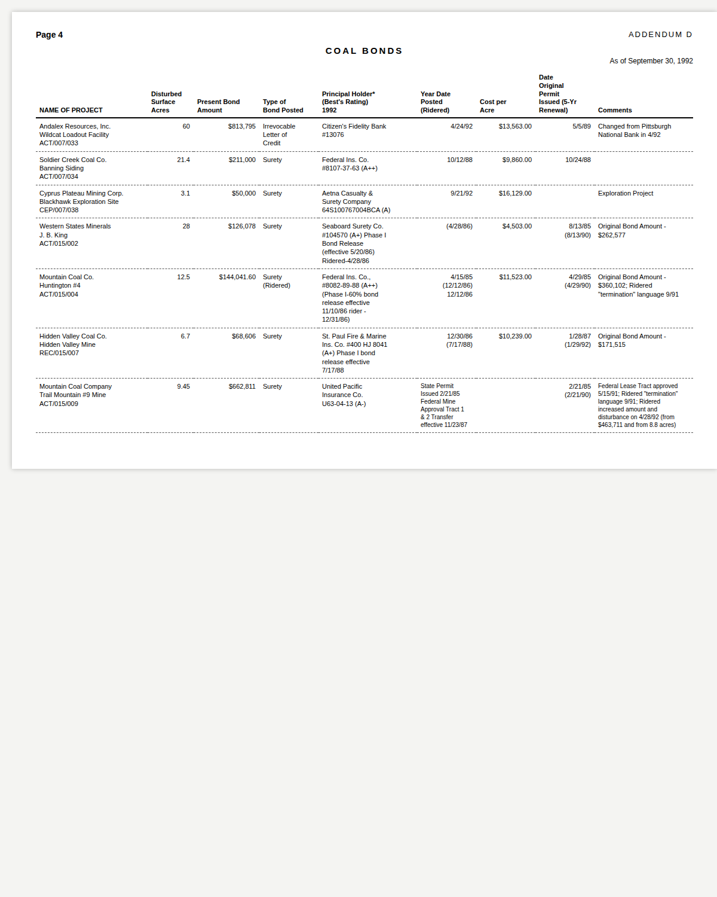Page 4
ADDENDUM D
COAL BONDS
As of September 30, 1992
| NAME OF PROJECT | Disturbed Surface Acres | Present Bond Amount | Type of Bond Posted | Principal Holder* (Best's Rating) 1992 | Year Date Posted (Ridered) | Cost per Acre | Date Original Permit Issued (5-Yr Renewal) | Comments |
| --- | --- | --- | --- | --- | --- | --- | --- | --- |
| Andalex Resources, Inc. Wildcat Loadout Facility ACT/007/033 | 60 | $813,795 | Irrevocable Letter of Credit | Citizen's Fidelity Bank #13076 | 4/24/92 | $13,563.00 | 5/5/89 | Changed from Pittsburgh National Bank in 4/92 |
| Soldier Creek Coal Co. Banning Siding ACT/007/034 | 21.4 | $211,000 | Surety | Federal Ins. Co. #8107-37-63 (A++) | 10/12/88 | $9,860.00 | 10/24/88 | |
| Cyprus Plateau Mining Corp. Blackhawk Exploration Site CEP/007/038 | 3.1 | $50,000 | Surety | Aetna Casualty & Surety Company 64S100767004BCA (A) | 9/21/92 | $16,129.00 | | Exploration Project |
| Western States Minerals J. B. King ACT/015/002 | 28 | $126,078 | Surety | Seaboard Surety Co. #104570 (A+) Phase I Bond Release (effective 5/20/86) Ridered-4/28/86 | (4/28/86) | $4,503.00 | 8/13/85 (8/13/90) | Original Bond Amount - $262,577 |
| Mountain Coal Co. Huntington #4 ACT/015/004 | 12.5 | $144,041.60 | Surety (Ridered) | Federal Ins. Co., #8082-89-88 (A++) (Phase I-60% bond release effective 11/10/86 rider - 12/31/86) | 4/15/85 (12/12/86) 12/12/86 | $11,523.00 | 4/29/85 (4/29/90) | Original Bond Amount - $360,102; Ridered "termination" language 9/91 |
| Hidden Valley Coal Co. Hidden Valley Mine REC/015/007 | 6.7 | $68,606 | Surety | St. Paul Fire & Marine Ins. Co. #400 HJ 8041 (A+) Phase I bond release effective 7/17/88 | 12/30/86 (7/17/88) | $10,239.00 | 1/28/87 (1/29/92) | Original Bond Amount - $171,515 |
| Mountain Coal Company Trail Mountain #9 Mine ACT/015/009 | 9.45 | $662,811 | Surety | United Pacific Insurance Co. U63-04-13 (A-) | State Permit Issued 2/21/85 Federal Mine Approval Tract 1 & 2 Transfer effective 11/23/87 | | 2/21/85 (2/21/90) | Federal Lease Tract approved 5/15/91; Ridered "termination" language 9/91; Ridered increased amount and disturbance on 4/28/92 (from $463,711 and from 8.8 acres) |